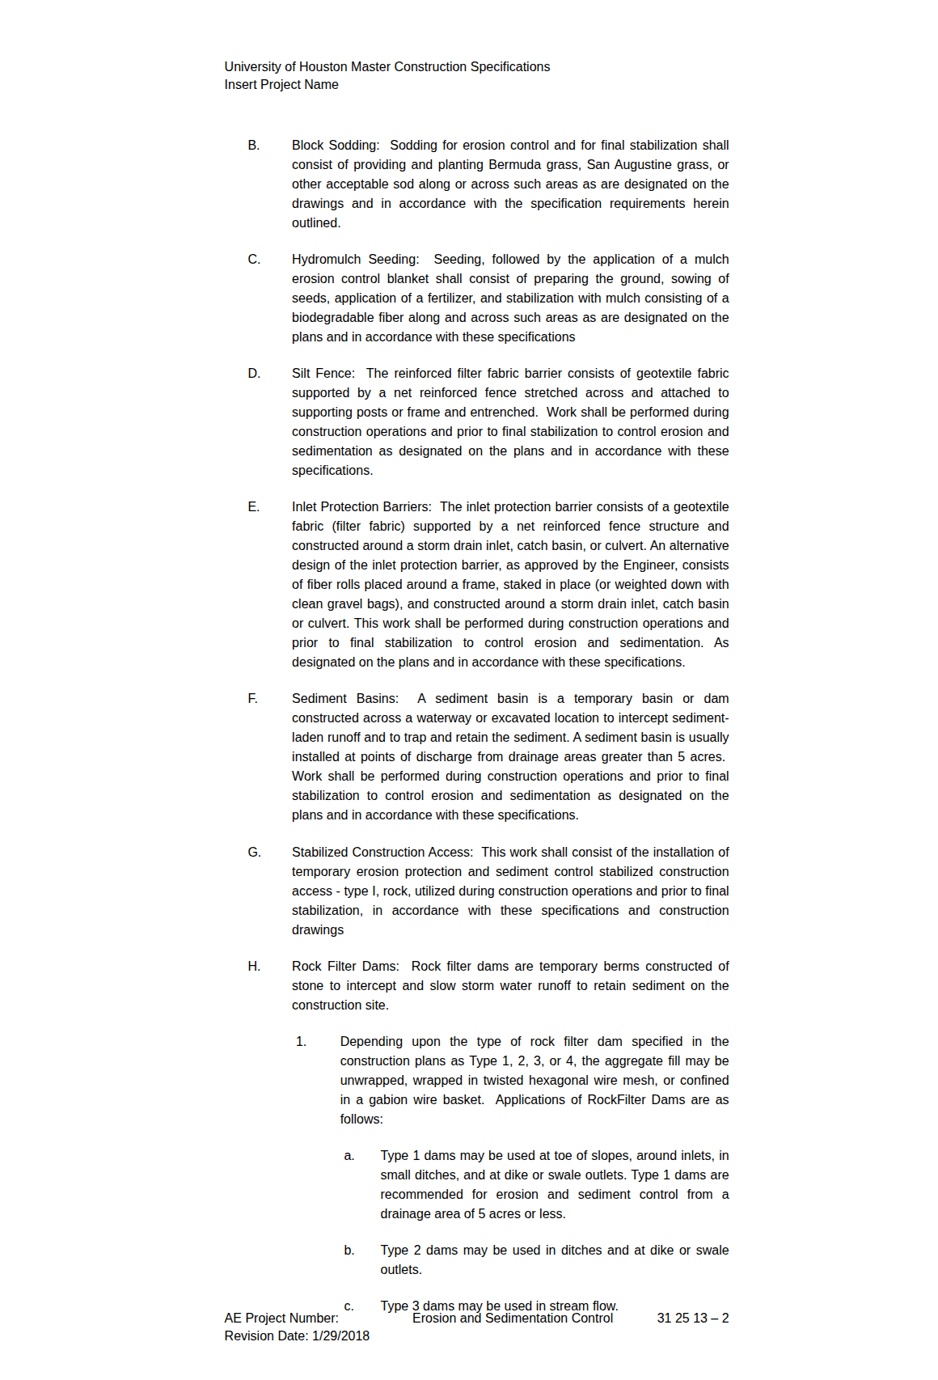University of Houston Master Construction Specifications
Insert Project Name
B.
Block Sodding: Sodding for erosion control and for final stabilization shall consist of providing and planting Bermuda grass, San Augustine grass, or other acceptable sod along or across such areas as are designated on the drawings and in accordance with the specification requirements herein outlined.
C.
Hydromulch Seeding: Seeding, followed by the application of a mulch erosion control blanket shall consist of preparing the ground, sowing of seeds, application of a fertilizer, and stabilization with mulch consisting of a biodegradable fiber along and across such areas as are designated on the plans and in accordance with these specifications
D.
Silt Fence: The reinforced filter fabric barrier consists of geotextile fabric supported by a net reinforced fence stretched across and attached to supporting posts or frame and entrenched. Work shall be performed during construction operations and prior to final stabilization to control erosion and sedimentation as designated on the plans and in accordance with these specifications.
E.
Inlet Protection Barriers: The inlet protection barrier consists of a geotextile fabric (filter fabric) supported by a net reinforced fence structure and constructed around a storm drain inlet, catch basin, or culvert. An alternative design of the inlet protection barrier, as approved by the Engineer, consists of fiber rolls placed around a frame, staked in place (or weighted down with clean gravel bags), and constructed around a storm drain inlet, catch basin or culvert. This work shall be performed during construction operations and prior to final stabilization to control erosion and sedimentation. As designated on the plans and in accordance with these specifications.
F.
Sediment Basins: A sediment basin is a temporary basin or dam constructed across a waterway or excavated location to intercept sediment-laden runoff and to trap and retain the sediment. A sediment basin is usually installed at points of discharge from drainage areas greater than 5 acres. Work shall be performed during construction operations and prior to final stabilization to control erosion and sedimentation as designated on the plans and in accordance with these specifications.
G.
Stabilized Construction Access: This work shall consist of the installation of temporary erosion protection and sediment control stabilized construction access - type I, rock, utilized during construction operations and prior to final stabilization, in accordance with these specifications and construction drawings
H.
Rock Filter Dams: Rock filter dams are temporary berms constructed of stone to intercept and slow storm water runoff to retain sediment on the construction site.
1.
Depending upon the type of rock filter dam specified in the construction plans as Type 1, 2, 3, or 4, the aggregate fill may be unwrapped, wrapped in twisted hexagonal wire mesh, or confined in a gabion wire basket. Applications of RockFilter Dams are as follows:
a.
Type 1 dams may be used at toe of slopes, around inlets, in small ditches, and at dike or swale outlets. Type 1 dams are recommended for erosion and sediment control from a drainage area of 5 acres or less.
b.
Type 2 dams may be used in ditches and at dike or swale outlets.
c.
Type 3 dams may be used in stream flow.
AE Project Number:
Revision Date: 1/29/2018
Erosion and Sedimentation Control
31 25 13 – 2